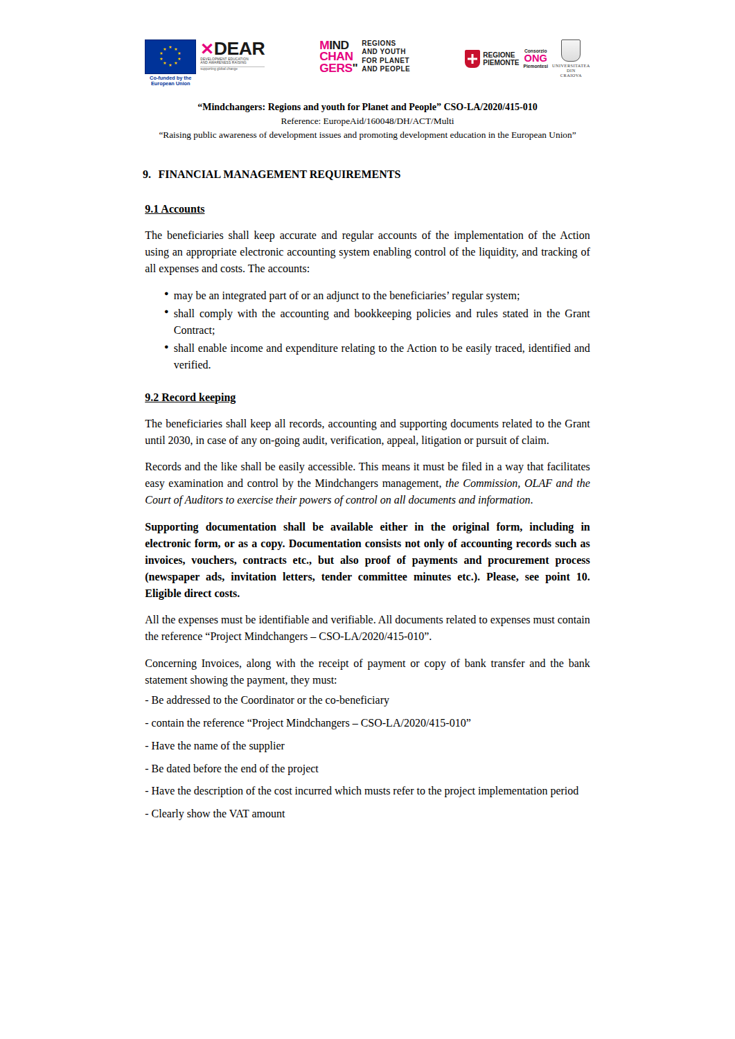★
★
★
★
★
★
★
★
★
★
Co-funded by the
European Union
✕DEAR
DEVELOPMENT EDUCATION
AND AWARENESS RAISING
supporting global change
MIND
CHAN
GERS"
REGIONS
AND YOUTH
FOR PLANET
AND PEOPLE
REGIONE
PIEMONTE
Consorzio
ONG
Piemontesi
UNIVERSITATEA
DIN
CRAIOVA
“Mindchangers: Regions and youth for Planet and People” CSO-LA/2020/415-010
Reference: EuropeAid/160048/DH/ACT/Multi
“Raising public awareness of development issues and promoting development education in the European Union”
9. FINANCIAL MANAGEMENT REQUIREMENTS
9.1 Accounts
The beneficiaries shall keep accurate and regular accounts of the implementation of the Action using an appropriate electronic accounting system enabling control of the liquidity, and tracking of all expenses and costs. The accounts:
may be an integrated part of or an adjunct to the beneficiaries’ regular system;
shall comply with the accounting and bookkeeping policies and rules stated in the Grant Contract;
shall enable income and expenditure relating to the Action to be easily traced, identified and verified.
9.2 Record keeping
The beneficiaries shall keep all records, accounting and supporting documents related to the Grant until 2030, in case of any on-going audit, verification, appeal, litigation or pursuit of claim.
Records and the like shall be easily accessible. This means it must be filed in a way that facilitates easy examination and control by the Mindchangers management, the Commission, OLAF and the Court of Auditors to exercise their powers of control on all documents and information.
Supporting documentation shall be available either in the original form, including in electronic form, or as a copy. Documentation consists not only of accounting records such as invoices, vouchers, contracts etc., but also proof of payments and procurement process (newspaper ads, invitation letters, tender committee minutes etc.). Please, see point 10. Eligible direct costs.
All the expenses must be identifiable and verifiable. All documents related to expenses must contain the reference “Project Mindchangers – CSO-LA/2020/415-010”.
Concerning Invoices, along with the receipt of payment or copy of bank transfer and the bank statement showing the payment, they must:
- Be addressed to the Coordinator or the co-beneficiary
- contain the reference “Project Mindchangers – CSO-LA/2020/415-010”
- Have the name of the supplier
- Be dated before the end of the project
- Have the description of the cost incurred which musts refer to the project implementation period
- Clearly show the VAT amount